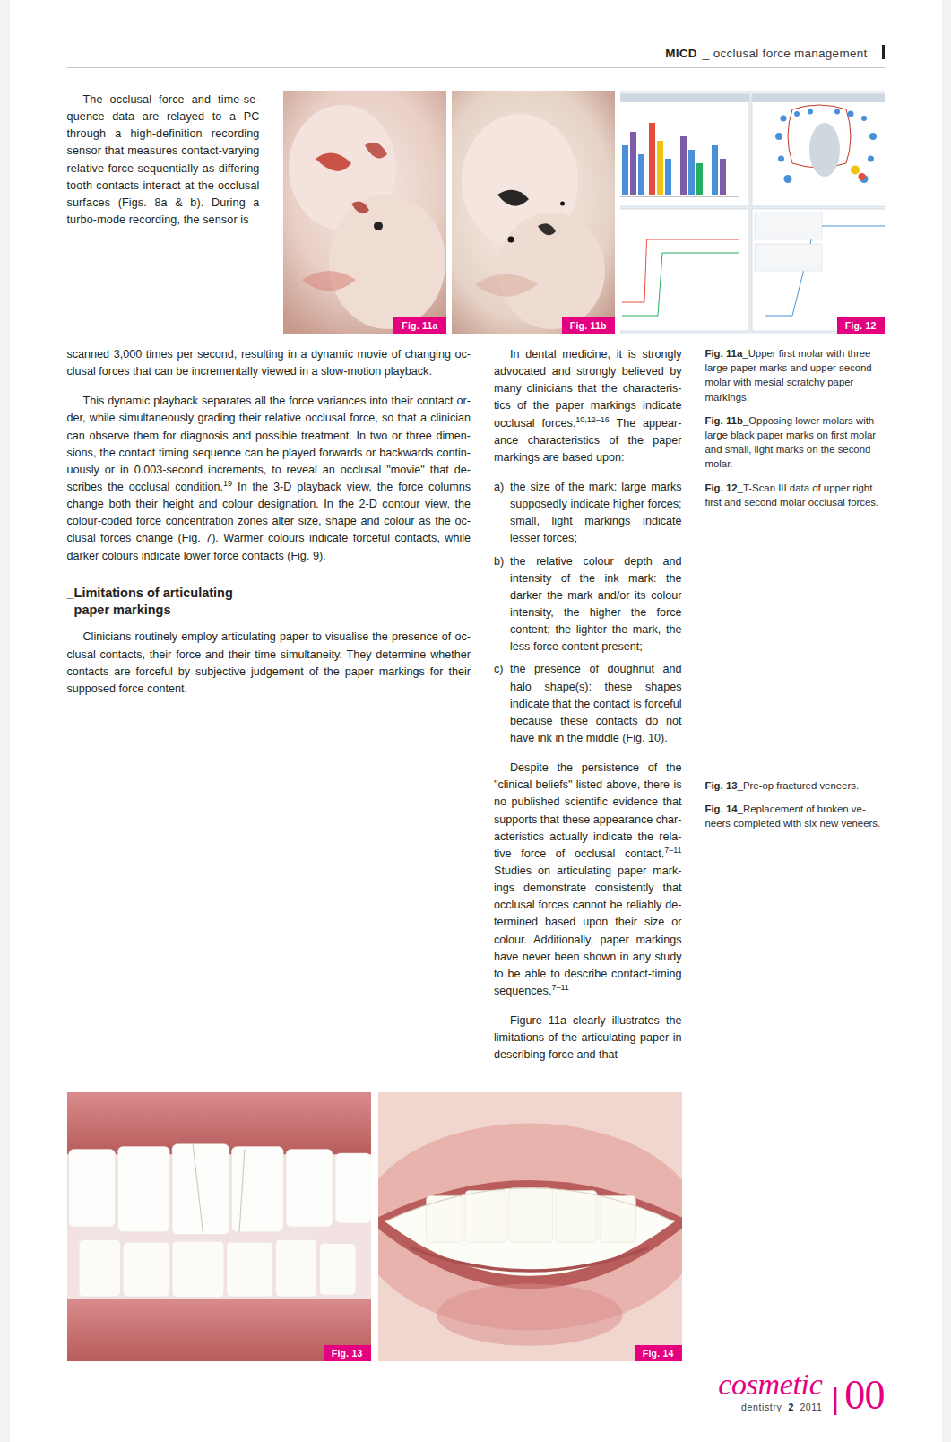MICD _ occlusal force management
The occlusal force and time-sequence data are relayed to a PC through a high-definition recording sensor that measures contact-varying relative force sequentially as differing tooth contacts interact at the occlusal surfaces (Figs. 8a & b). During a turbo-mode recording, the sensor is
Fig. 11a
Fig. 11b
Fig. 12
scanned 3,000 times per second, resulting in a dynamic movie of changing occlusal forces that can be incrementally viewed in a slow-motion playback.
This dynamic playback separates all the force variances into their contact order, while simultaneously grading their relative occlusal force, so that a clinician can observe them for diagnosis and possible treatment. In two or three dimensions, the contact timing sequence can be played forwards or backwards continuously or in 0.003-second increments, to reveal an occlusal "movie" that describes the occlusal condition.19 In the 3-D playback view, the force columns change both their height and colour designation. In the 2-D contour view, the colour-coded force concentration zones alter size, shape and colour as the occlusal forces change (Fig. 7). Warmer colours indicate forceful contacts, while darker colours indicate lower force contacts (Fig. 9).
_Limitations of articulating
paper markings
Clinicians routinely employ articulating paper to visualise the presence of occlusal contacts, their force and their time simultaneity. They determine whether contacts are forceful by subjective judgement of the paper markings for their supposed force content.
In dental medicine, it is strongly advocated and strongly believed by many clinicians that the characteristics of the paper markings indicate occlusal forces.10,12–16 The appearance characteristics of the paper markings are based upon:
a) the size of the mark: large marks supposedly indicate higher forces; small, light markings indicate lesser forces;
b) the relative colour depth and intensity of the ink mark: the darker the mark and/or its colour intensity, the higher the force content; the lighter the mark, the less force content present;
c) the presence of doughnut and halo shape(s): these shapes indicate that the contact is forceful because these contacts do not have ink in the middle (Fig. 10).
Despite the persistence of the "clinical beliefs" listed above, there is no published scientific evidence that supports that these appearance characteristics actually indicate the relative force of occlusal contact.7–11 Studies on articulating paper markings demonstrate consistently that occlusal forces cannot be reliably determined based upon their size or colour. Additionally, paper markings have never been shown in any study to be able to describe contact-timing sequences.7–11
Figure 11a clearly illustrates the limitations of the articulating paper in describing force and that
Fig. 11a_Upper first molar with three large paper marks and upper second molar with mesial scratchy paper markings.
Fig. 11b_Opposing lower molars with large black paper marks on first molar and small, light marks on the second molar.
Fig. 12_T-Scan III data of upper right first and second molar occlusal forces.
Fig. 13_Pre-op fractured veneers.
Fig. 14_Replacement of broken veneers completed with six new veneers.
Fig. 13
Fig. 14
cosmetic
dentistry 2_2011
|
00